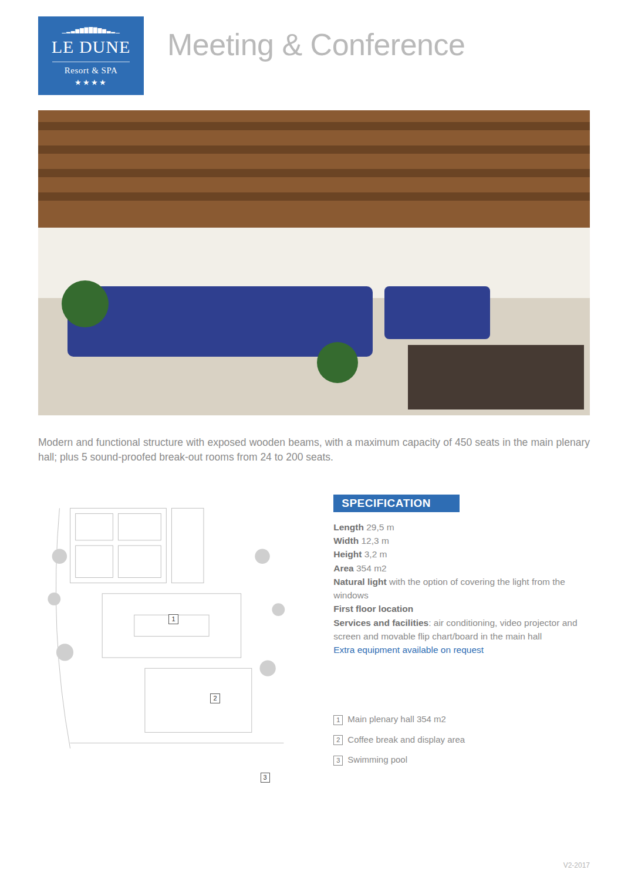▁▂▃▅▆▇█▇▆▅▃▂▁
LE DUNE
Resort & SPA
★★★★
Meeting & Conference
Modern and functional structure with exposed wooden beams, with a maximum capacity of 450 seats in the main plenary hall; plus 5 sound-proofed break-out rooms from 24 to 200 seats.
1 2 3
SPECIFICATION
Length 29,5 m
Width 12,3 m
Height 3,2 m
Area 354 m2
Natural light with the option of covering the light from the windows
First floor location
Services and facilities: air conditioning, video projector and screen and movable flip chart/board in the main hall
Extra equipment available on request
1 Main plenary hall 354 m2
2 Coffee break and display area
3 Swimming pool
V2-2017